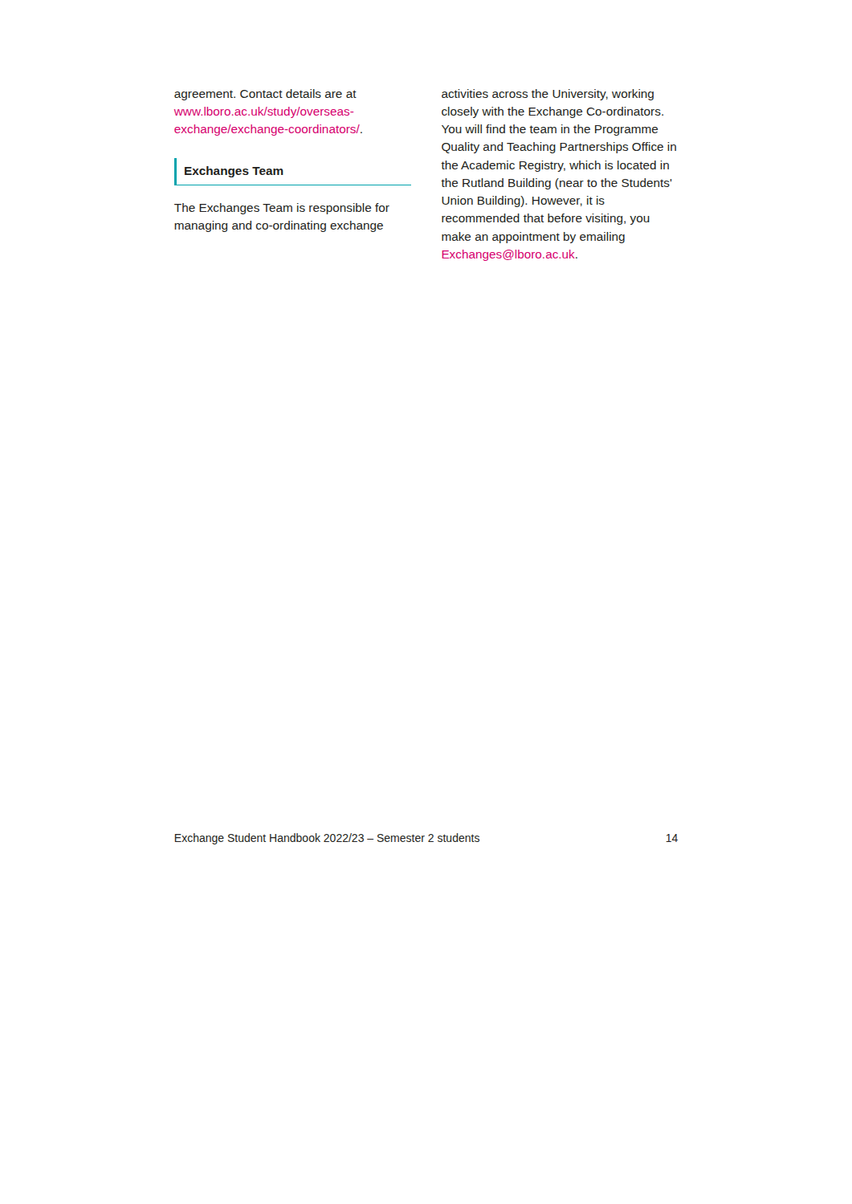agreement. Contact details are at www.lboro.ac.uk/study/overseas-exchange/exchange-coordinators/.
Exchanges Team
The Exchanges Team is responsible for managing and co-ordinating exchange
activities across the University, working closely with the Exchange Co-ordinators. You will find the team in the Programme Quality and Teaching Partnerships Office in the Academic Registry, which is located in the Rutland Building (near to the Students' Union Building). However, it is recommended that before visiting, you make an appointment by emailing Exchanges@lboro.ac.uk.
Exchange Student Handbook 2022/23 – Semester 2 students 14